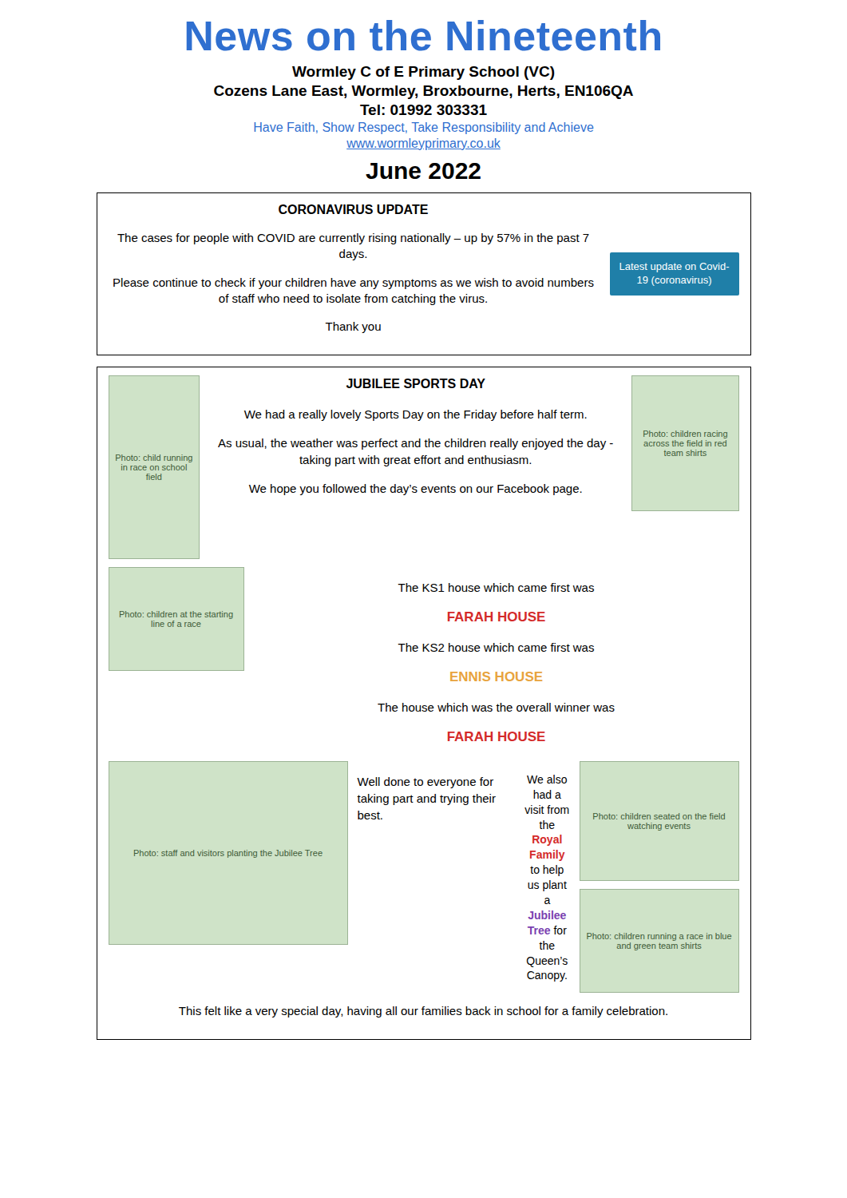News on the Nineteenth
Wormley C of E Primary School (VC)
Cozens Lane East, Wormley, Broxbourne, Herts, EN106QA
Tel: 01992 303331
Have Faith, Show Respect, Take Responsibility and Achieve
www.wormleyprimary.co.uk
June 2022
CORONAVIRUS UPDATE
The cases for people with COVID are currently rising nationally – up by 57% in the past 7 days.
Please continue to check if your children have any symptoms as we wish to avoid numbers of staff who need to isolate from catching the virus.
Thank you
Latest update on Covid-19 (coronavirus)
Photo: child running in race on school field
JUBILEE SPORTS DAY
We had a really lovely Sports Day on the Friday before half term.
As usual, the weather was perfect and the children really enjoyed the day - taking part with great effort and enthusiasm.
We hope you followed the day’s events on our Facebook page.
Photo: children racing across the field in red team shirts
Photo: children at the starting line of a race
The KS1 house which came first was
FARAH HOUSE
The KS2 house which came first was
ENNIS HOUSE
The house which was the overall winner was
FARAH HOUSE
Photo: staff and visitors planting the Jubilee Tree
Well done to everyone for taking part and trying their best.
We also had a visit from the Royal Family to help us plant a Jubilee Tree for the Queen’s Canopy.
Photo: children seated on the field watching events
Photo: children running a race in blue and green team shirts
This felt like a very special day, having all our families back in school for a family celebration.